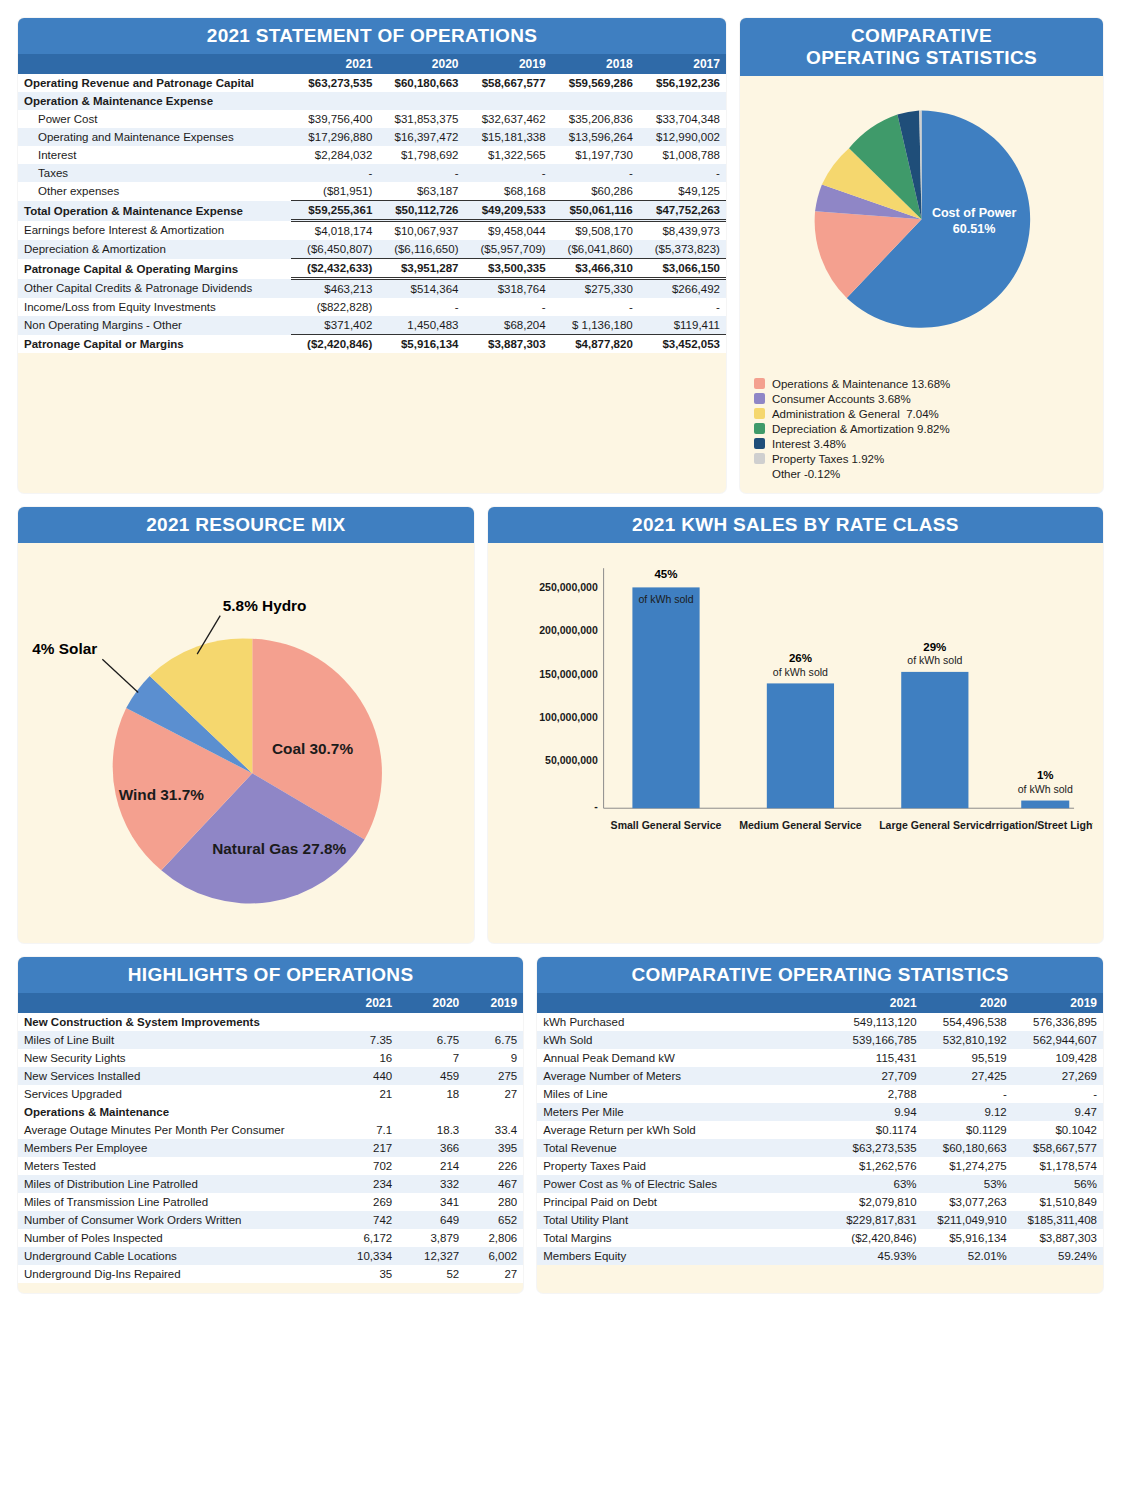2021 STATEMENT OF OPERATIONS
| | 2021 | 2020 | 2019 | 2018 | 2017 |
| --- | --- | --- | --- | --- | --- |
| Operating Revenue and Patronage Capital | $63,273,535 | $60,180,663 | $58,667,577 | $59,569,286 | $56,192,236 |
| Operation & Maintenance Expense | | | | | |
| Power Cost | $39,756,400 | $31,853,375 | $32,637,462 | $35,206,836 | $33,704,348 |
| Operating and Maintenance Expenses | $17,296,880 | $16,397,472 | $15,181,338 | $13,596,264 | $12,990,002 |
| Interest | $2,284,032 | $1,798,692 | $1,322,565 | $1,197,730 | $1,008,788 |
| Taxes | - | - | - | - | - |
| Other expenses | ($81,951) | $63,187 | $68,168 | $60,286 | $49,125 |
| Total Operation & Maintenance Expense | $59,255,361 | $50,112,726 | $49,209,533 | $50,061,116 | $47,752,263 |
| Earnings before Interest & Amortization | $4,018,174 | $10,067,937 | $9,458,044 | $9,508,170 | $8,439,973 |
| Depreciation & Amortization | ($6,450,807) | ($6,116,650) | ($5,957,709) | ($6,041,860) | ($5,373,823) |
| Patronage Capital & Operating Margins | ($2,432,633) | $3,951,287 | $3,500,335 | $3,466,310 | $3,066,150 |
| Other Capital Credits & Patronage Dividends | $463,213 | $514,364 | $318,764 | $275,330 | $266,492 |
| Income/Loss from Equity Investments | ($822,828) | - | - | - | - |
| Non Operating Margins - Other | $371,402 | 1,450,483 | $68,204 | $ 1,136,180 | $119,411 |
| Patronage Capital or Margins | ($2,420,846) | $5,916,134 | $3,887,303 | $4,877,820 | $3,452,053 |
COMPARATIVE
OPERATING STATISTICS
Cost of Power 60.51%
Operations & Maintenance 13.68%
Consumer Accounts 3.68%
Administration & General 7.04%
Depreciation & Amortization 9.82%
Interest 3.48%
Property Taxes 1.92%
Other -0.12%
2021 RESOURCE MIX
Coal 30.7% Natural Gas 27.8% Wind 31.7% 4% Solar 5.8% Hydro
2021 KWH SALES BY RATE CLASS
250,000,000 200,000,000 150,000,000 100,000,000 50,000,000 - 45% 26% 29% 1% of kWh sold of kWh sold of kWh sold of kWh sold Small General Service Medium General Service Large General Service Irrigation/Street Lights
HIGHLIGHTS OF OPERATIONS
| | 2021 | 2020 | 2019 |
| --- | --- | --- | --- |
| New Construction & System Improvements | | | |
| Miles of Line Built | 7.35 | 6.75 | 6.75 |
| New Security Lights | 16 | 7 | 9 |
| New Services Installed | 440 | 459 | 275 |
| Services Upgraded | 21 | 18 | 27 |
| Operations & Maintenance | | | |
| Average Outage Minutes Per Month Per Consumer | 7.1 | 18.3 | 33.4 |
| Members Per Employee | 217 | 366 | 395 |
| Meters Tested | 702 | 214 | 226 |
| Miles of Distribution Line Patrolled | 234 | 332 | 467 |
| Miles of Transmission Line Patrolled | 269 | 341 | 280 |
| Number of Consumer Work Orders Written | 742 | 649 | 652 |
| Number of Poles Inspected | 6,172 | 3,879 | 2,806 |
| Underground Cable Locations | 10,334 | 12,327 | 6,002 |
| Underground Dig-Ins Repaired | 35 | 52 | 27 |
COMPARATIVE OPERATING STATISTICS
| | 2021 | 2020 | 2019 |
| --- | --- | --- | --- |
| kWh Purchased | 549,113,120 | 554,496,538 | 576,336,895 |
| kWh Sold | 539,166,785 | 532,810,192 | 562,944,607 |
| Annual Peak Demand kW | 115,431 | 95,519 | 109,428 |
| Average Number of Meters | 27,709 | 27,425 | 27,269 |
| Miles of Line | 2,788 | - | - |
| Meters Per Mile | 9.94 | 9.12 | 9.47 |
| Average Return per kWh Sold | $0.1174 | $0.1129 | $0.1042 |
| Total Revenue | $63,273,535 | $60,180,663 | $58,667,577 |
| Property Taxes Paid | $1,262,576 | $1,274,275 | $1,178,574 |
| Power Cost as % of Electric Sales | 63% | 53% | 56% |
| Principal Paid on Debt | $2,079,810 | $3,077,263 | $1,510,849 |
| Total Utility Plant | $229,817,831 | $211,049,910 | $185,311,408 |
| Total Margins | ($2,420,846) | $5,916,134 | $3,887,303 |
| Members Equity | 45.93% | 52.01% | 59.24% |